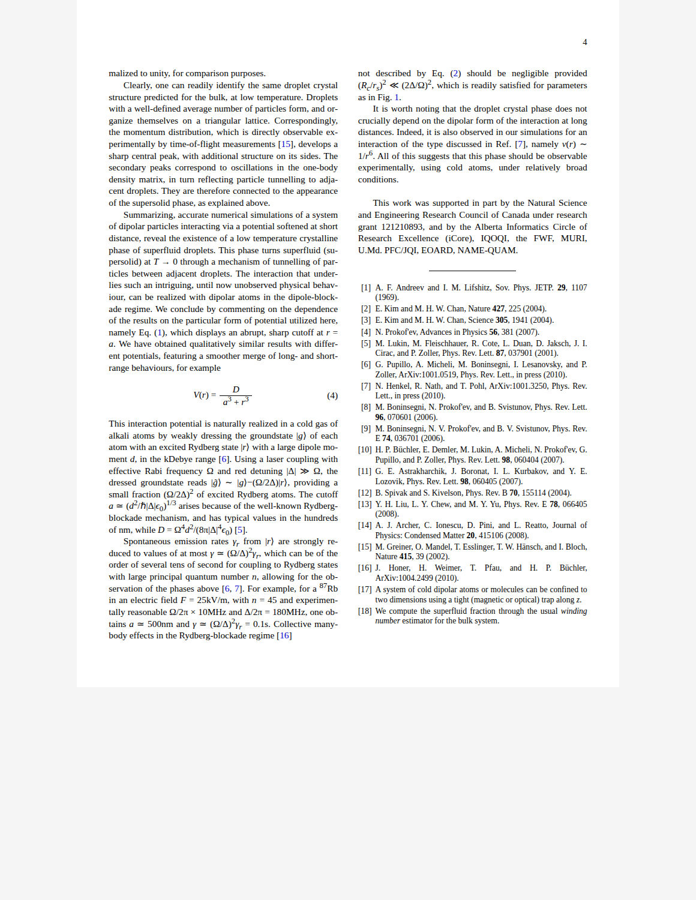4
malized to unity, for comparison purposes.
Clearly, one can readily identify the same droplet crystal structure predicted for the bulk, at low temperature. Droplets with a well-defined average number of particles form, and organize themselves on a triangular lattice. Correspondingly, the momentum distribution, which is directly observable experimentally by time-of-flight measurements [15], develops a sharp central peak, with additional structure on its sides. The secondary peaks correspond to oscillations in the one-body density matrix, in turn reflecting particle tunnelling to adjacent droplets. They are therefore connected to the appearance of the supersolid phase, as explained above.
Summarizing, accurate numerical simulations of a system of dipolar particles interacting via a potential softened at short distance, reveal the existence of a low temperature crystalline phase of superfluid droplets. This phase turns superfluid (supersolid) at T → 0 through a mechanism of tunnelling of particles between adjacent droplets. The interaction that underlies such an intriguing, until now unobserved physical behaviour, can be realized with dipolar atoms in the dipole-blockade regime. We conclude by commenting on the dependence of the results on the particular form of potential utilized here, namely Eq. (1), which displays an abrupt, sharp cutoff at r = a. We have obtained qualitatively similar results with different potentials, featuring a smoother merge of long- and short-range behaviours, for example
V(r) = Da3 + r3(4)
This interaction potential is naturally realized in a cold gas of alkali atoms by weakly dressing the groundstate |g⟩ of each atom with an excited Rydberg state |r⟩ with a large dipole moment d, in the kDebye range [6]. Using a laser coupling with effective Rabi frequency Ω and red detuning |Δ| ≫ Ω, the dressed groundstate reads |g̃⟩ ∼ |g⟩−(Ω/2Δ)|r⟩, providing a small fraction (Ω/2Δ)2 of excited Rydberg atoms. The cutoff a ≃ (d2/ℏ|Δ|ϵ0)1/3 arises because of the well-known Rydberg-blockade mechanism, and has typical values in the hundreds of nm, while D = Ω4d2/(8π|Δ|4ϵ0) [5].
Spontaneous emission rates γr from |r⟩ are strongly reduced to values of at most γ ≃ (Ω/Δ)2γr, which can be of the order of several tens of second for coupling to Rydberg states with large principal quantum number n, allowing for the observation of the phases above [6, 7]. For example, for a 87Rb in an electric field F = 25kV/m, with n = 45 and experimentally reasonable Ω/2π × 10MHz and Δ/2π = 180MHz, one obtains a ≃ 500nm and γ ≃ (Ω/Δ)2γr = 0.1s. Collective many-body effects in the Rydberg-blockade regime [16]
not described by Eq. (2) should be negligible provided (Rc/rs)2 ≪ (2Δ/Ω)2, which is readily satisfied for parameters as in Fig. 1.
It is worth noting that the droplet crystal phase does not crucially depend on the dipolar form of the interaction at long distances. Indeed, it is also observed in our simulations for an interaction of the type discussed in Ref. [7], namely v(r) ∼ 1/r6. All of this suggests that this phase should be observable experimentally, using cold atoms, under relatively broad conditions.
This work was supported in part by the Natural Science and Engineering Research Council of Canada under research grant 121210893, and by the Alberta Informatics Circle of Research Excellence (iCore), IQOQI, the FWF, MURI, U.Md. PFC/JQI, EOARD, NAME-QUAM.
[1] A. F. Andreev and I. M. Lifshitz, Sov. Phys. JETP. 29, 1107 (1969).
[2] E. Kim and M. H. W. Chan, Nature 427, 225 (2004).
[3] E. Kim and M. H. W. Chan, Science 305, 1941 (2004).
[4] N. Prokof'ev, Advances in Physics 56, 381 (2007).
[5] M. Lukin, M. Fleischhauer, R. Cote, L. Duan, D. Jaksch, J. I. Cirac, and P. Zoller, Phys. Rev. Lett. 87, 037901 (2001).
[6] G. Pupillo, A. Micheli, M. Boninsegni, I. Lesanovsky, and P. Zoller, ArXiv:1001.0519, Phys. Rev. Lett., in press (2010).
[7] N. Henkel, R. Nath, and T. Pohl, ArXiv:1001.3250, Phys. Rev. Lett., in press (2010).
[8] M. Boninsegni, N. Prokof'ev, and B. Svistunov, Phys. Rev. Lett. 96, 070601 (2006).
[9] M. Boninsegni, N. V. Prokof'ev, and B. V. Svistunov, Phys. Rev. E 74, 036701 (2006).
[10] H. P. Büchler, E. Demler, M. Lukin, A. Micheli, N. Prokof'ev, G. Pupillo, and P. Zoller, Phys. Rev. Lett. 98, 060404 (2007).
[11] G. E. Astrakharchik, J. Boronat, I. L. Kurbakov, and Y. E. Lozovik, Phys. Rev. Lett. 98, 060405 (2007).
[12] B. Spivak and S. Kivelson, Phys. Rev. B 70, 155114 (2004).
[13] Y. H. Liu, L. Y. Chew, and M. Y. Yu, Phys. Rev. E 78, 066405 (2008).
[14] A. J. Archer, C. Ionescu, D. Pini, and L. Reatto, Journal of Physics: Condensed Matter 20, 415106 (2008).
[15] M. Greiner, O. Mandel, T. Esslinger, T. W. Hänsch, and I. Bloch, Nature 415, 39 (2002).
[16] J. Honer, H. Weimer, T. Pfau, and H. P. Büchler, ArXiv:1004.2499 (2010).
[17] A system of cold dipolar atoms or molecules can be confined to two dimensions using a tight (magnetic or optical) trap along z.
[18] We compute the superfluid fraction through the usual winding number estimator for the bulk system.